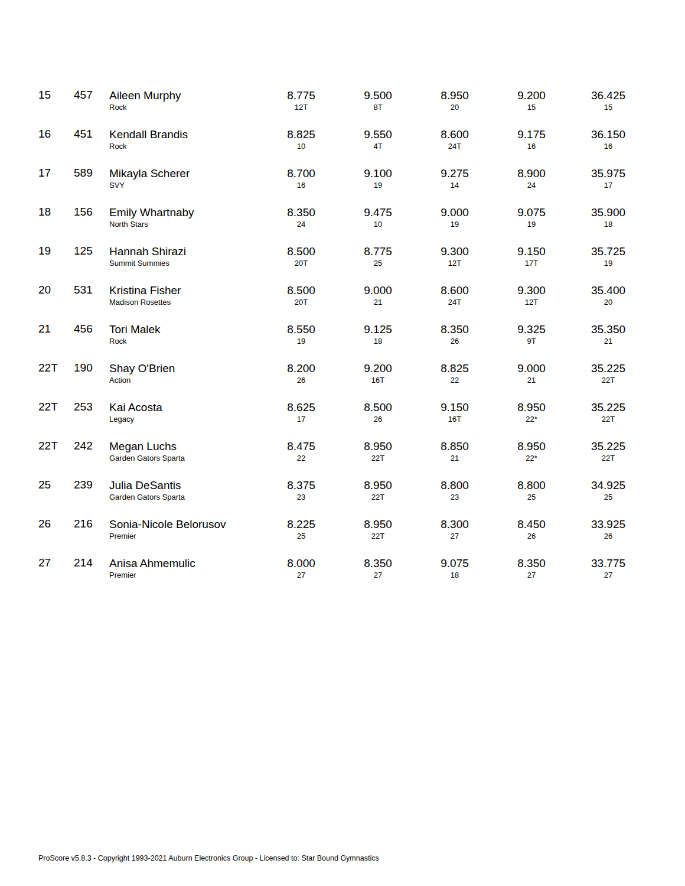| 15 | 457 | Aileen Murphy Rock | 8.775 12T | 9.500 8T | 8.950 20 | 9.200 15 | 36.425 15 |
| 16 | 451 | Kendall Brandis Rock | 8.825 10 | 9.550 4T | 8.600 24T | 9.175 16 | 36.150 16 |
| 17 | 589 | Mikayla Scherer SVY | 8.700 16 | 9.100 19 | 9.275 14 | 8.900 24 | 35.975 17 |
| 18 | 156 | Emily Whartnaby North Stars | 8.350 24 | 9.475 10 | 9.000 19 | 9.075 19 | 35.900 18 |
| 19 | 125 | Hannah Shirazi Summit Summies | 8.500 20T | 8.775 25 | 9.300 12T | 9.150 17T | 35.725 19 |
| 20 | 531 | Kristina Fisher Madison Rosettes | 8.500 20T | 9.000 21 | 8.600 24T | 9.300 12T | 35.400 20 |
| 21 | 456 | Tori Malek Rock | 8.550 19 | 9.125 18 | 8.350 26 | 9.325 9T | 35.350 21 |
| 22T | 190 | Shay O'Brien Action | 8.200 26 | 9.200 16T | 8.825 22 | 9.000 21 | 35.225 22T |
| 22T | 253 | Kai Acosta Legacy | 8.625 17 | 8.500 26 | 9.150 16T | 8.950 22* | 35.225 22T |
| 22T | 242 | Megan Luchs Garden Gators Sparta | 8.475 22 | 8.950 22T | 8.850 21 | 8.950 22* | 35.225 22T |
| 25 | 239 | Julia DeSantis Garden Gators Sparta | 8.375 23 | 8.950 22T | 8.800 23 | 8.800 25 | 34.925 25 |
| 26 | 216 | Sonia-Nicole Belorusov Premier | 8.225 25 | 8.950 22T | 8.300 27 | 8.450 26 | 33.925 26 |
| 27 | 214 | Anisa Ahmemulic Premier | 8.000 27 | 8.350 27 | 9.075 18 | 8.350 27 | 33.775 27 |
ProScore v5.8.3 - Copyright 1993-2021 Auburn Electronics Group - Licensed to: Star Bound Gymnastics